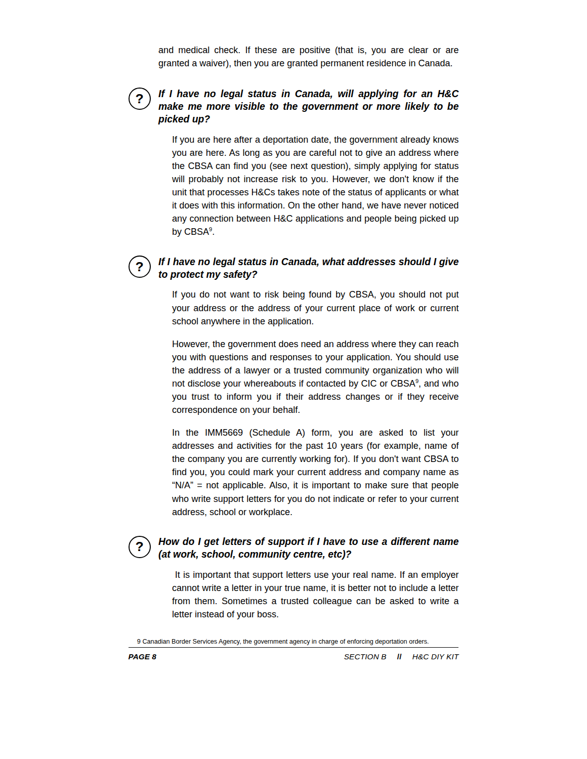and medical check. If these are positive (that is, you are clear or are granted a waiver), then you are granted permanent residence in Canada.
?
If I have no legal status in Canada, will applying for an H&C make me more visible to the government or more likely to be picked up?
If you are here after a deportation date, the government already knows you are here. As long as you are careful not to give an address where the CBSA can find you (see next question), simply applying for status will probably not increase risk to you. However, we don't know if the unit that processes H&Cs takes note of the status of applicants or what it does with this information. On the other hand, we have never noticed any connection between H&C applications and people being picked up by CBSA9.
?
If I have no legal status in Canada, what addresses should I give to protect my safety?
If you do not want to risk being found by CBSA, you should not put your address or the address of your current place of work or current school anywhere in the application.
However, the government does need an address where they can reach you with questions and responses to your application. You should use the address of a lawyer or a trusted community organization who will not disclose your whereabouts if contacted by CIC or CBSA9, and who you trust to inform you if their address changes or if they receive correspondence on your behalf.
In the IMM5669 (Schedule A) form, you are asked to list your addresses and activities for the past 10 years (for example, name of the company you are currently working for). If you don't want CBSA to find you, you could mark your current address and company name as “N/A” = not applicable. Also, it is important to make sure that people who write support letters for you do not indicate or refer to your current address, school or workplace.
?
How do I get letters of support if I have to use a different name (at work, school, community centre, etc)?
It is important that support letters use your real name. If an employer cannot write a letter in your true name, it is better not to include a letter from them. Sometimes a trusted colleague can be asked to write a letter instead of your boss.
9 Canadian Border Services Agency, the government agency in charge of enforcing deportation orders.
PAGE 8 SECTION B//H&C DIY KIT